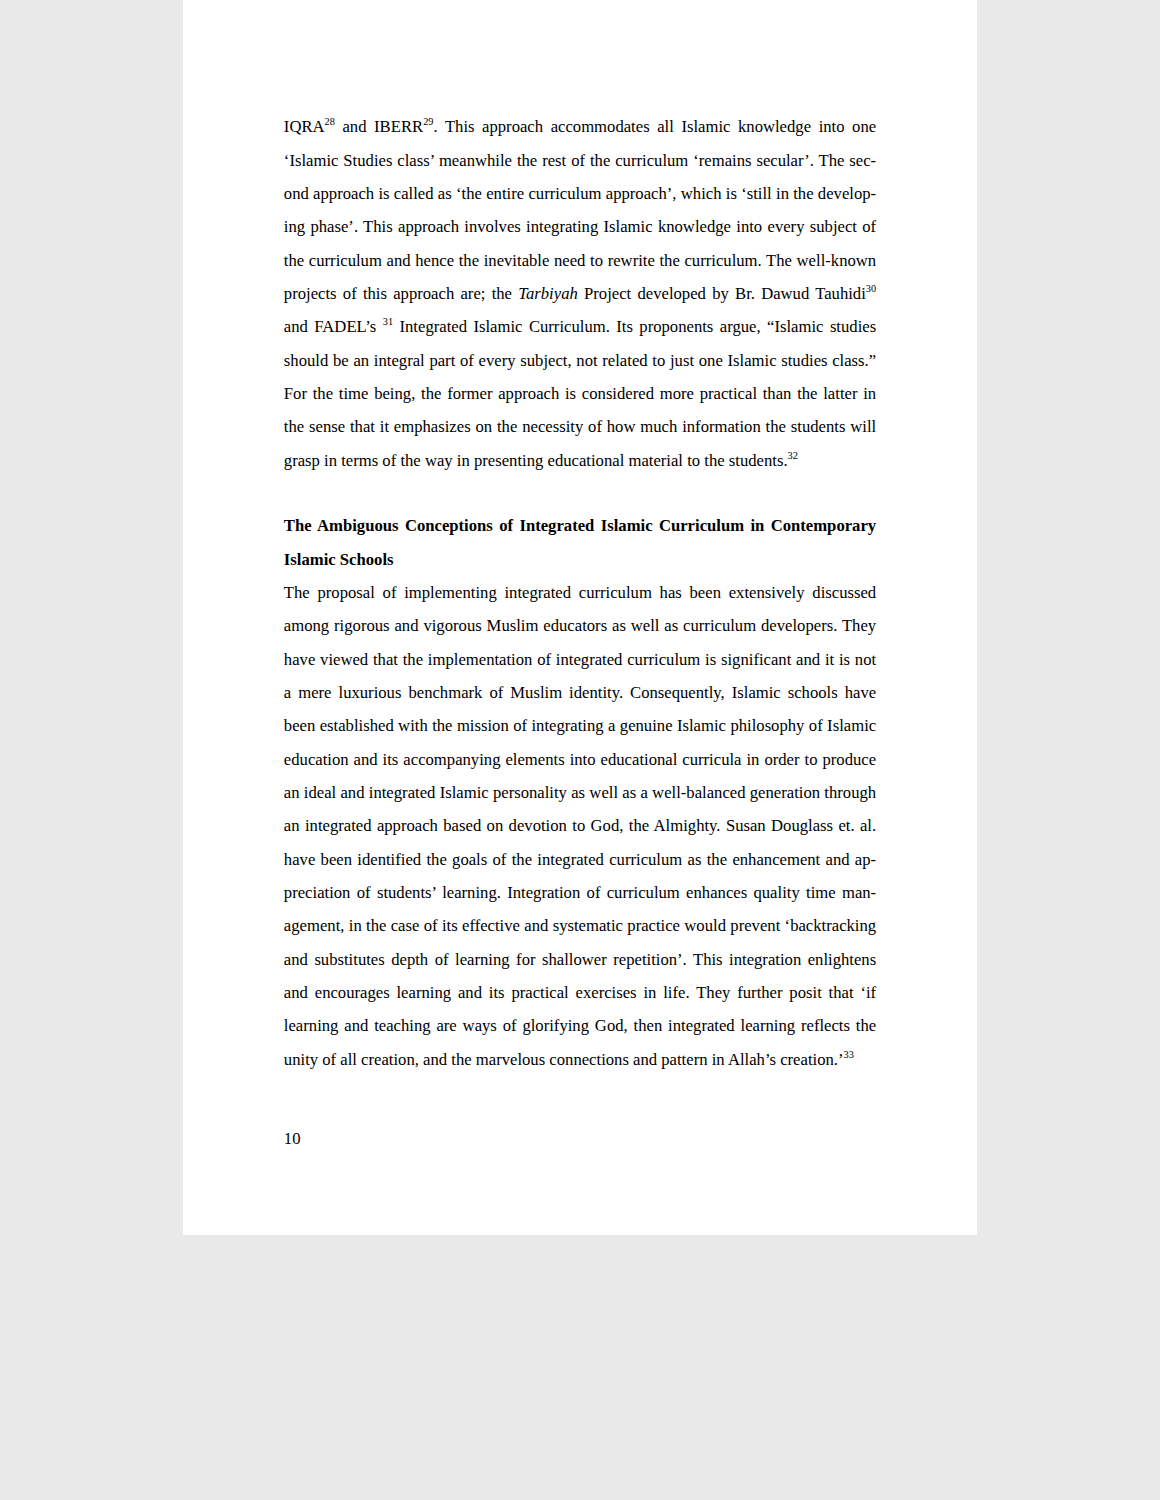IQRA28 and IBERR29. This approach accommodates all Islamic knowledge into one ‘Islamic Studies class’ meanwhile the rest of the curriculum ‘remains secular’. The second approach is called as ‘the entire curriculum approach’, which is ‘still in the developing phase’. This approach involves integrating Islamic knowledge into every subject of the curriculum and hence the inevitable need to rewrite the curriculum. The well-known projects of this approach are; the Tarbiyah Project developed by Br. Dawud Tauhidi30 and FADEL’s 31 Integrated Islamic Curriculum. Its proponents argue, “Islamic studies should be an integral part of every subject, not related to just one Islamic studies class.” For the time being, the former approach is considered more practical than the latter in the sense that it emphasizes on the necessity of how much information the students will grasp in terms of the way in presenting educational material to the students.32
The Ambiguous Conceptions of Integrated Islamic Curriculum in Contemporary Islamic Schools
The proposal of implementing integrated curriculum has been extensively discussed among rigorous and vigorous Muslim educators as well as curriculum developers. They have viewed that the implementation of integrated curriculum is significant and it is not a mere luxurious benchmark of Muslim identity. Consequently, Islamic schools have been established with the mission of integrating a genuine Islamic philosophy of Islamic education and its accompanying elements into educational curricula in order to produce an ideal and integrated Islamic personality as well as a well-balanced generation through an integrated approach based on devotion to God, the Almighty. Susan Douglass et. al. have been identified the goals of the integrated curriculum as the enhancement and appreciation of students’ learning. Integration of curriculum enhances quality time management, in the case of its effective and systematic practice would prevent ‘backtracking and substitutes depth of learning for shallower repetition’. This integration enlightens and encourages learning and its practical exercises in life. They further posit that ‘if learning and teaching are ways of glorifying God, then integrated learning reflects the unity of all creation, and the marvelous connections and pattern in Allah’s creation.’33
10